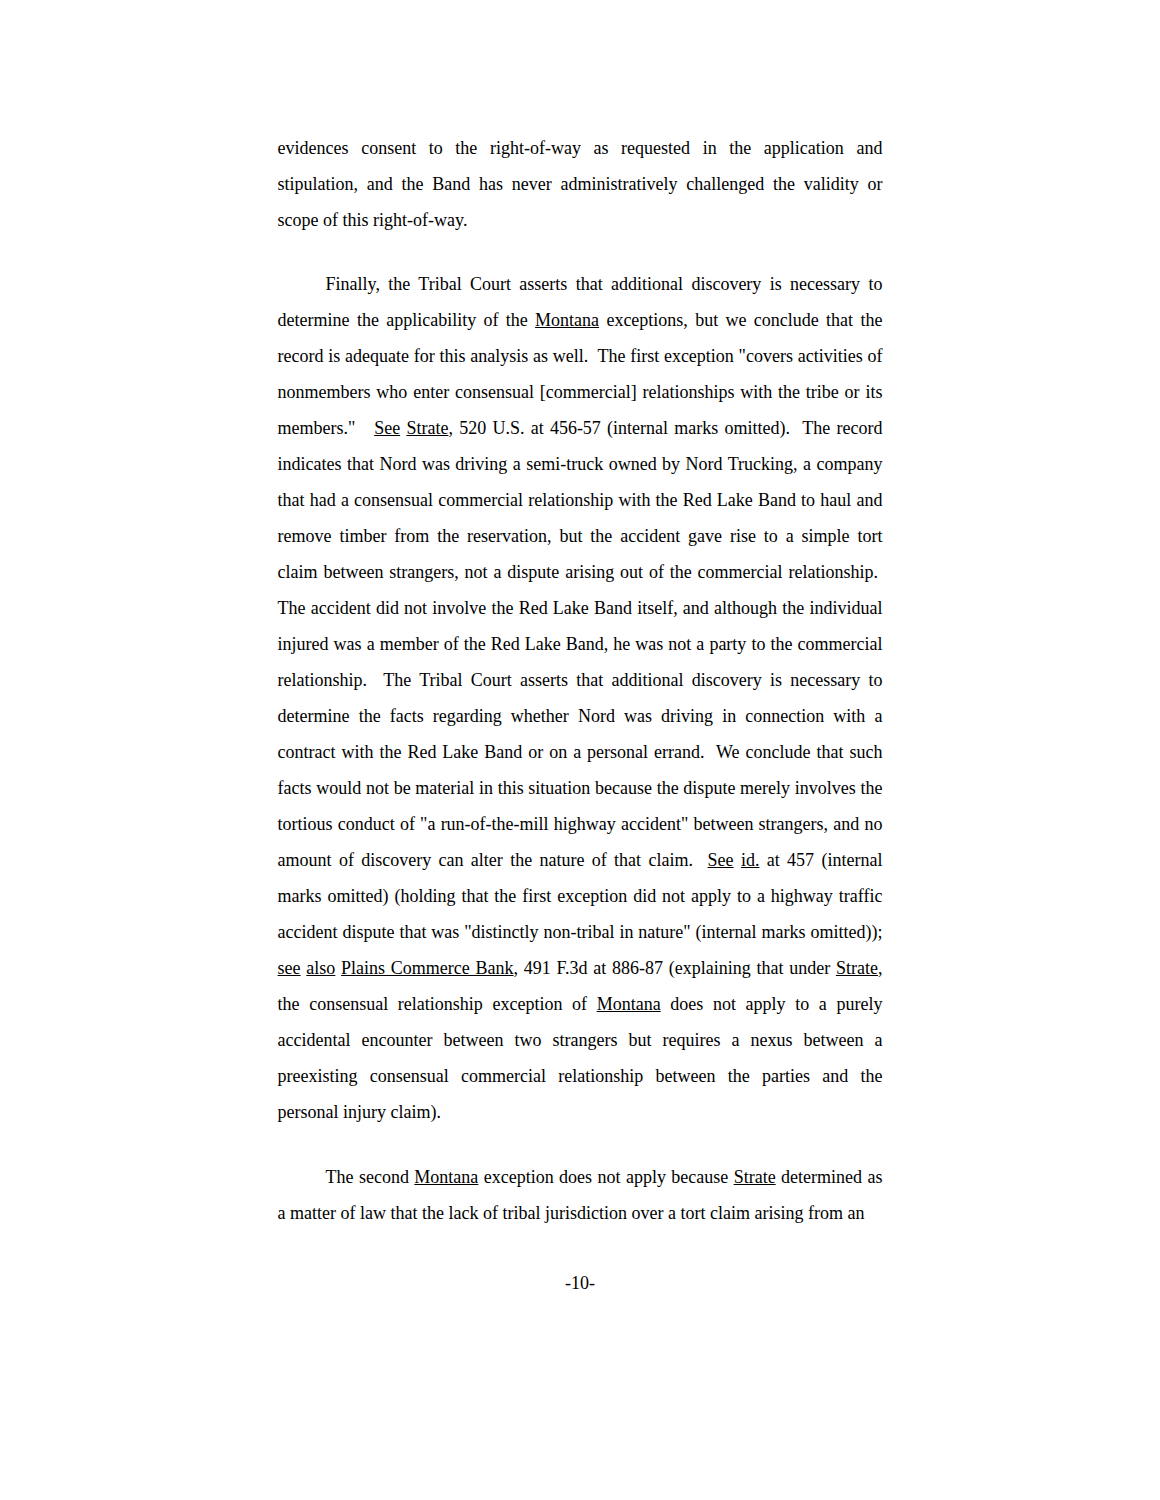evidences consent to the right-of-way as requested in the application and stipulation, and the Band has never administratively challenged the validity or scope of this right-of-way.
Finally, the Tribal Court asserts that additional discovery is necessary to determine the applicability of the Montana exceptions, but we conclude that the record is adequate for this analysis as well. The first exception "covers activities of nonmembers who enter consensual [commercial] relationships with the tribe or its members." See Strate, 520 U.S. at 456-57 (internal marks omitted). The record indicates that Nord was driving a semi-truck owned by Nord Trucking, a company that had a consensual commercial relationship with the Red Lake Band to haul and remove timber from the reservation, but the accident gave rise to a simple tort claim between strangers, not a dispute arising out of the commercial relationship. The accident did not involve the Red Lake Band itself, and although the individual injured was a member of the Red Lake Band, he was not a party to the commercial relationship. The Tribal Court asserts that additional discovery is necessary to determine the facts regarding whether Nord was driving in connection with a contract with the Red Lake Band or on a personal errand. We conclude that such facts would not be material in this situation because the dispute merely involves the tortious conduct of "a run-of-the-mill highway accident" between strangers, and no amount of discovery can alter the nature of that claim. See id. at 457 (internal marks omitted) (holding that the first exception did not apply to a highway traffic accident dispute that was "distinctly non-tribal in nature" (internal marks omitted)); see also Plains Commerce Bank, 491 F.3d at 886-87 (explaining that under Strate, the consensual relationship exception of Montana does not apply to a purely accidental encounter between two strangers but requires a nexus between a preexisting consensual commercial relationship between the parties and the personal injury claim).
The second Montana exception does not apply because Strate determined as a matter of law that the lack of tribal jurisdiction over a tort claim arising from an
-10-